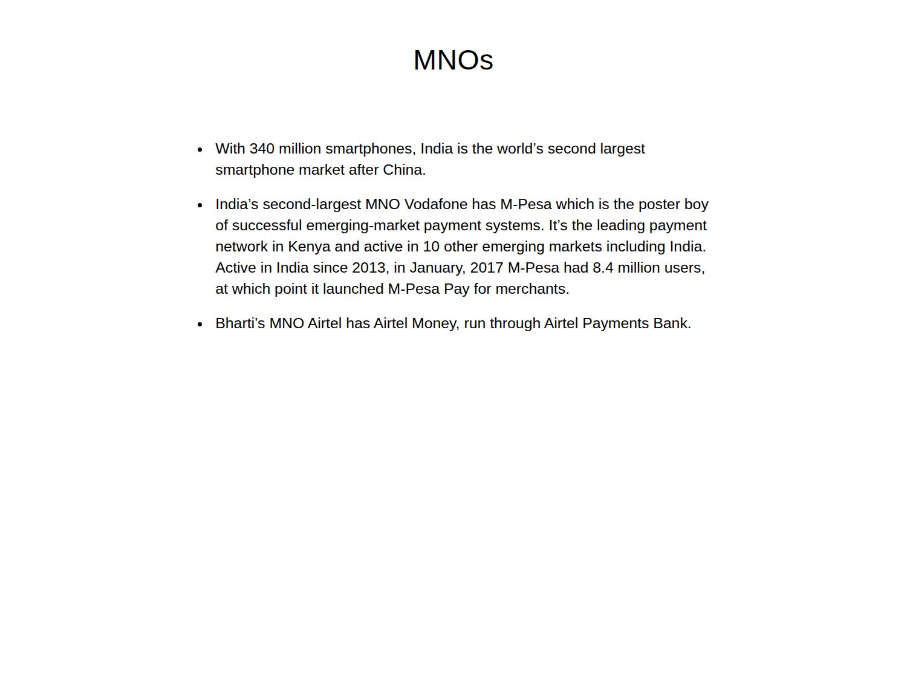MNOs
With 340 million smartphones, India is the world’s second largest smartphone market after China.
India’s second-largest MNO Vodafone has M-Pesa which is the poster boy of successful emerging-market payment systems. It’s the leading payment network in Kenya and active in 10 other emerging markets including India. Active in India since 2013, in January, 2017 M-Pesa had 8.4 million users, at which point it launched M-Pesa Pay for merchants.
Bharti’s MNO Airtel has Airtel Money, run through Airtel Payments Bank.